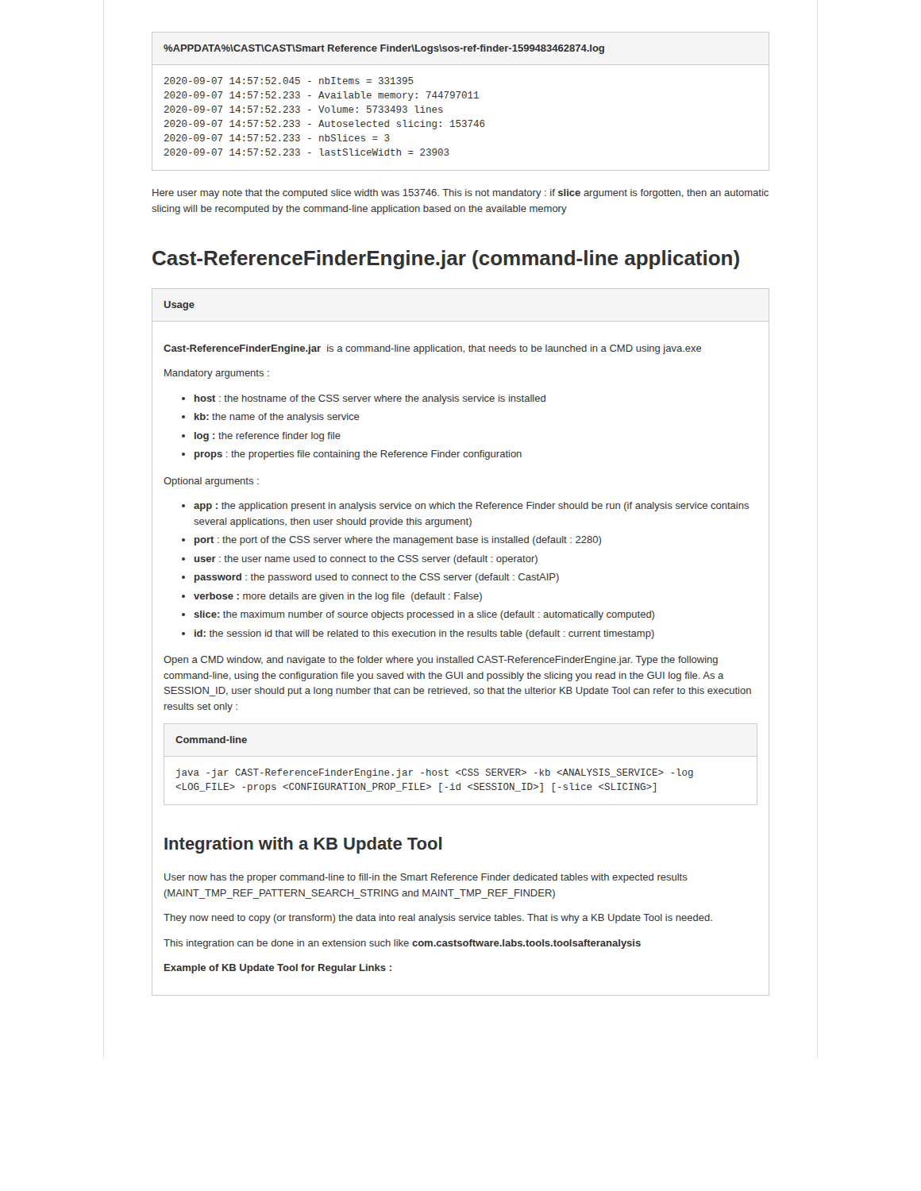%APPDATA%\CAST\CAST\Smart Reference Finder\Logs\sos-ref-finder-1599483462874.log
2020-09-07 14:57:52.045 - nbItems = 331395
2020-09-07 14:57:52.233 - Available memory: 744797011
2020-09-07 14:57:52.233 - Volume: 5733493 lines
2020-09-07 14:57:52.233 - Autoselected slicing: 153746
2020-09-07 14:57:52.233 - nbSlices = 3
2020-09-07 14:57:52.233 - lastSliceWidth = 23903
Here user may note that the computed slice width was 153746. This is not mandatory : if slice argument is forgotten, then an automatic slicing will be recomputed by the command-line application based on the available memory
Cast-ReferenceFinderEngine.jar (command-line application)
Usage
Cast-ReferenceFinderEngine.jar is a command-line application, that needs to be launched in a CMD using java.exe
Mandatory arguments :
host : the hostname of the CSS server where the analysis service is installed
kb: the name of the analysis service
log : the reference finder log file
props : the properties file containing the Reference Finder configuration
Optional arguments :
app : the application present in analysis service on which the Reference Finder should be run (if analysis service contains several applications, then user should provide this argument)
port : the port of the CSS server where the management base is installed (default : 2280)
user : the user name used to connect to the CSS server (default : operator)
password : the password used to connect to the CSS server (default : CastAIP)
verbose : more details are given in the log file (default : False)
slice: the maximum number of source objects processed in a slice (default : automatically computed)
id: the session id that will be related to this execution in the results table (default : current timestamp)
Open a CMD window, and navigate to the folder where you installed CAST-ReferenceFinderEngine.jar. Type the following command-line, using the configuration file you saved with the GUI and possibly the slicing you read in the GUI log file. As a SESSION_ID, user should put a long number that can be retrieved, so that the ulterior KB Update Tool can refer to this execution results set only :
Command-line
java -jar CAST-ReferenceFinderEngine.jar -host <CSS SERVER> -kb <ANALYSIS_SERVICE> -log <LOG_FILE> -props <CONFIGURATION_PROP_FILE> [-id <SESSION_ID>] [-slice <SLICING>]
Integration with a KB Update Tool
User now has the proper command-line to fill-in the Smart Reference Finder dedicated tables with expected results (MAINT_TMP_REF_PATTERN_SEARCH_STRING and MAINT_TMP_REF_FINDER)
They now need to copy (or transform) the data into real analysis service tables. That is why a KB Update Tool is needed.
This integration can be done in an extension such like com.castsoftware.labs.tools.toolsafteranalysis
Example of KB Update Tool for Regular Links :